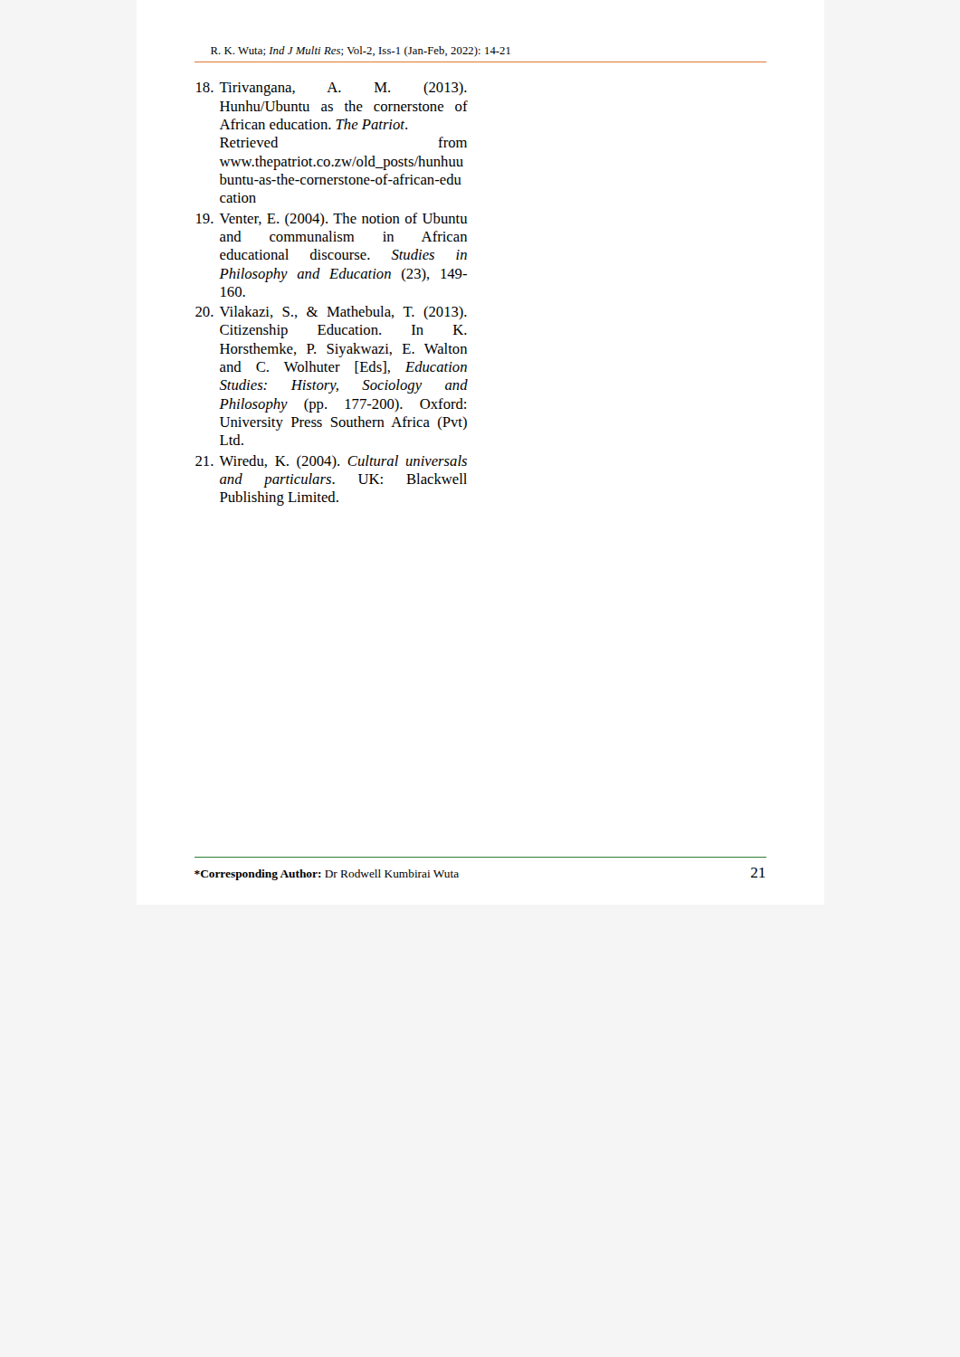R. K. Wuta; Ind J Multi Res; Vol-2, Iss-1 (Jan-Feb, 2022): 14-21
Tirivangana, A. M. (2013). Hunhu/Ubuntu as the cornerstone of African education. The Patriot. Retrieved from www.thepatriot.co.zw/old_posts/hunhuubuntu-as-the-cornerstone-of-african-education
Venter, E. (2004). The notion of Ubuntu and communalism in African educational discourse. Studies in Philosophy and Education (23), 149-160.
Vilakazi, S., & Mathebula, T. (2013). Citizenship Education. In K. Horsthemke, P. Siyakwazi, E. Walton and C. Wolhuter [Eds], Education Studies: History, Sociology and Philosophy (pp. 177-200). Oxford: University Press Southern Africa (Pvt) Ltd.
Wiredu, K. (2004). Cultural universals and particulars. UK: Blackwell Publishing Limited.
*Corresponding Author: Dr Rodwell Kumbirai Wuta
21